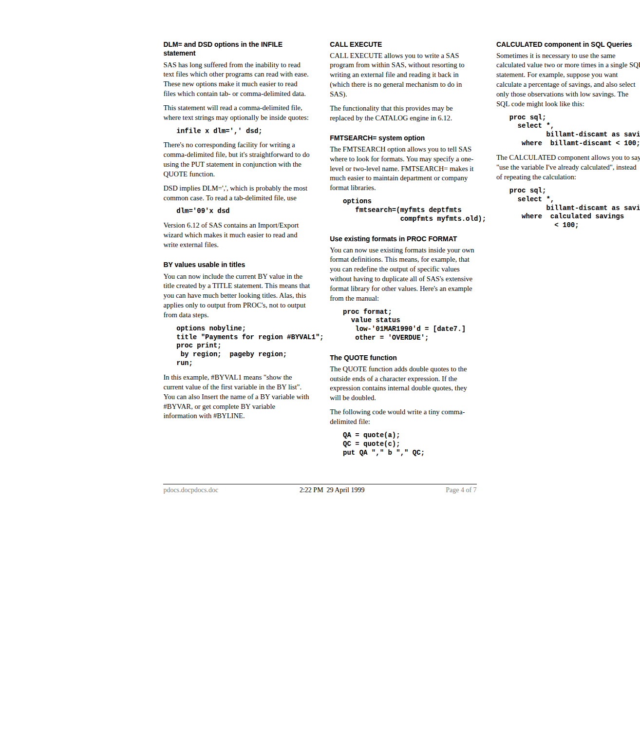DLM= and DSD options in the INFILE statement
SAS has long suffered from the inability to read text files which other programs can read with ease. These new options make it much easier to read files which contain tab- or comma-delimited data.
This statement will read a comma-delimited file, where text strings may optionally be inside quotes:
infile x dlm=',' dsd;
There's no corresponding facility for writing a comma-delimited file, but it's straightforward to do using the PUT statement in conjunction with the QUOTE function.
DSD implies DLM=',', which is probably the most common case. To read a tab-delimited file, use
dlm='09'x dsd
Version 6.12 of SAS contains an Import/Export wizard which makes it much easier to read and write external files.
BY values usable in titles
You can now include the current BY value in the title created by a TITLE statement. This means that you can have much better looking titles. Alas, this applies only to output from PROC's, not to output from data steps.
options nobyline;
title "Payments for region #BYVAL1";
proc print;
 by region;  pageby region;
run;
In this example, #BYVAL1 means "show the current value of the first variable in the BY list". You can also Insert the name of a BY variable with #BYVAR, or get complete BY variable information with #BYLINE.
CALL EXECUTE
CALL EXECUTE allows you to write a SAS program from within SAS, without resorting to writing an external file and reading it back in (which there is no general mechanism to do in SAS).
The functionality that this provides may be replaced by the CATALOG engine in 6.12.
FMTSEARCH= system option
The FMTSEARCH option allows you to tell SAS where to look for formats. You may specify a one-level or two-level name. FMTSEARCH= makes it much easier to maintain department or company format libraries.
options
   fmtsearch=(myfmts deptfmts
              compfmts myfmts.old);
Use existing formats in PROC FORMAT
You can now use existing formats inside your own format definitions. This means, for example, that you can redefine the output of specific values without having to duplicate all of SAS's extensive format library for other values. Here's an example from the manual:
proc format;
  value status
   low-'01MAR1990'd = [date7.]
   other = 'OVERDUE';
The QUOTE function
The QUOTE function adds double quotes to the outside ends of a character expression. If the expression contains internal double quotes, they will be doubled.
The following code would write a tiny comma-delimited file:
QA = quote(a);
QC = quote(c);
put QA "," b "," QC;
CALCULATED component in SQL Queries
Sometimes it is necessary to use the same calculated value two or more times in a single SQL statement. For example, suppose you want calculate a percentage of savings, and also select only those observations with low savings. The SQL code might look like this:
proc sql;
  select *,
         billamt-discamt as savings
   where  billamt-discamt < 100;
The CALCULATED component allows you to say "use the variable I've already calculated", instead of repeating the calculation:
proc sql;
  select *,
         billamt-discamt as savings
   where  calculated savings
           < 100;
pdocs.docpdocs.doc 2:22 PM 29 April 1999 Page 4 of 7